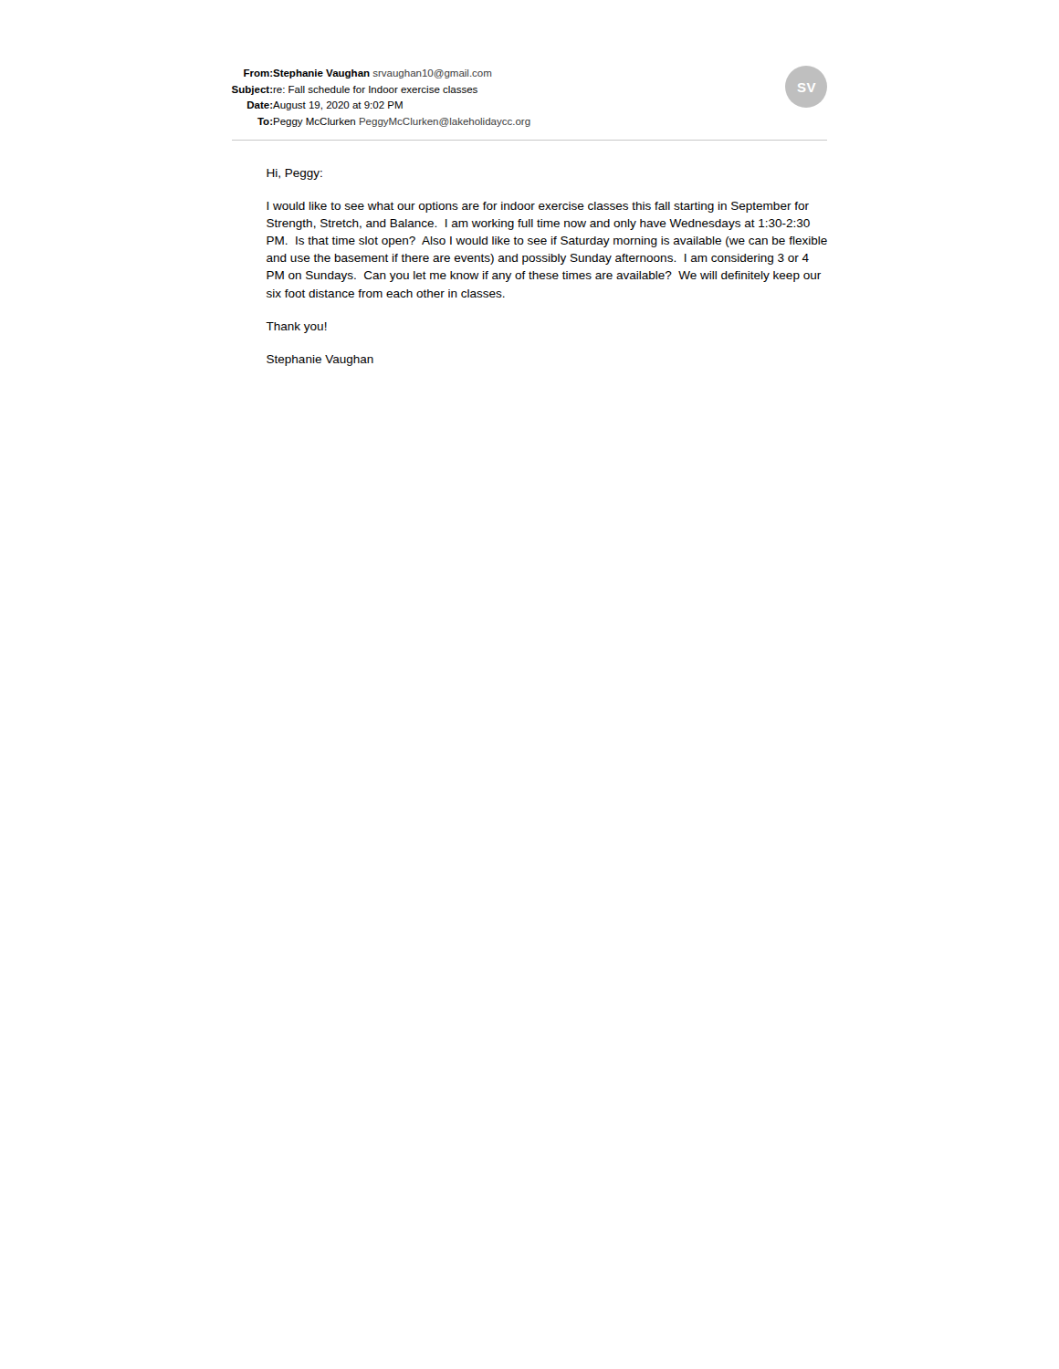| From: | Stephanie Vaughan srvaughan10@gmail.com |
| Subject: | re: Fall schedule for Indoor exercise classes |
| Date: | August 19, 2020 at 9:02 PM |
| To: | Peggy McClurken PeggyMcClurken@lakeholidaycc.org |
SV
Hi, Peggy:
I would like to see what our options are for indoor exercise classes this fall starting in September for Strength, Stretch, and Balance. I am working full time now and only have Wednesdays at 1:30-2:30 PM. Is that time slot open? Also I would like to see if Saturday morning is available (we can be flexible and use the basement if there are events) and possibly Sunday afternoons. I am considering 3 or 4 PM on Sundays. Can you let me know if any of these times are available? We will definitely keep our six foot distance from each other in classes.
Thank you!
Stephanie Vaughan